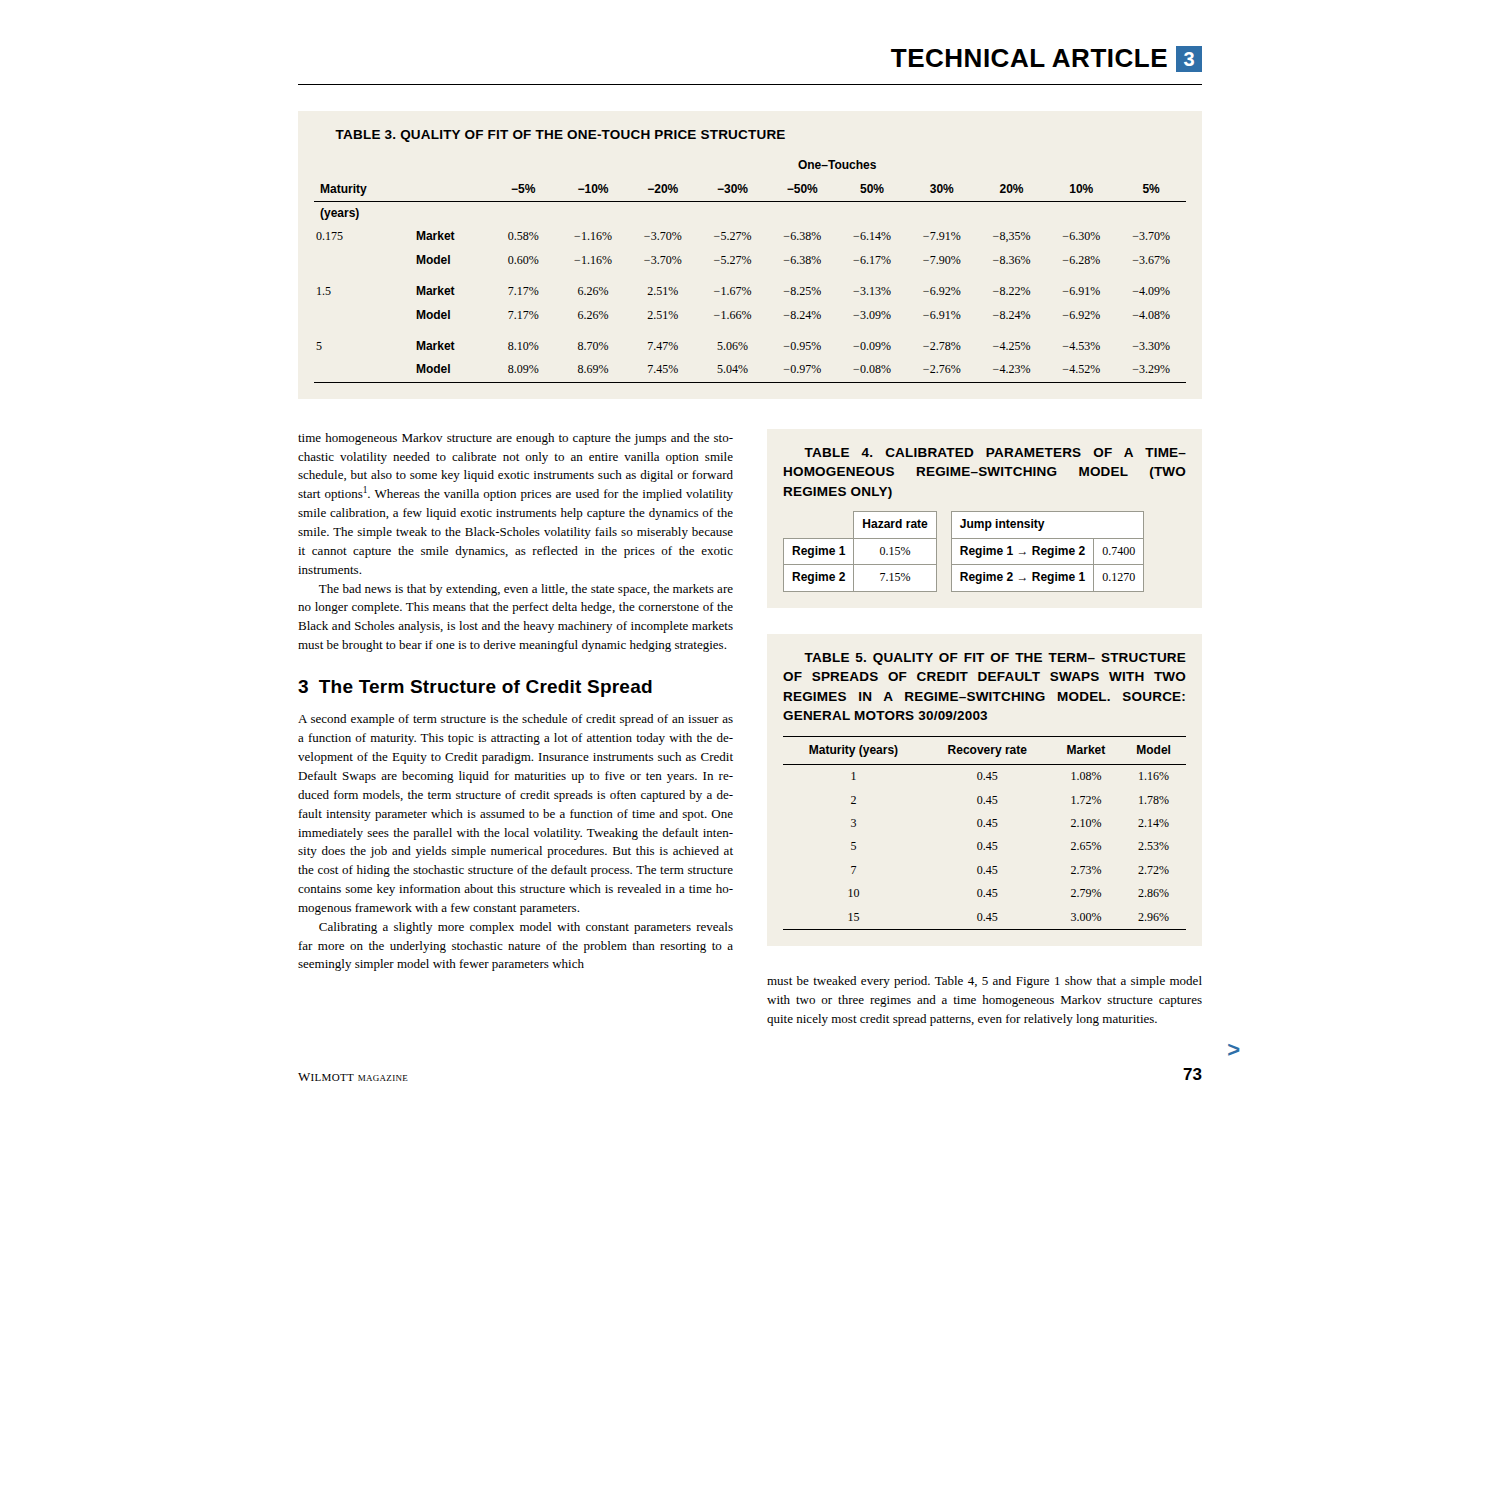TECHNICAL ARTICLE 3
TABLE 3. QUALITY OF FIT OF THE ONE-TOUCH PRICE STRUCTURE
| | | One–Touches |
| Maturity | | −5% | −10% | −20% | −30% | −50% | 50% | 30% | 20% | 10% | 5% |
| (years) | |
| 0.175 | Market | 0.58% | −1.16% | −3.70% | −5.27% | −6.38% | −6.14% | −7.91% | −8,35% | −6.30% | −3.70% |
| | Model | 0.60% | −1.16% | −3.70% | −5.27% | −6.38% | −6.17% | −7.90% | −8.36% | −6.28% | −3.67% |
| 1.5 | Market | 7.17% | 6.26% | 2.51% | −1.67% | −8.25% | −3.13% | −6.92% | −8.22% | −6.91% | −4.09% |
| | Model | 7.17% | 6.26% | 2.51% | −1.66% | −8.24% | −3.09% | −6.91% | −8.24% | −6.92% | −4.08% |
| 5 | Market | 8.10% | 8.70% | 7.47% | 5.06% | −0.95% | −0.09% | −2.78% | −4.25% | −4.53% | −3.30% |
| | Model | 8.09% | 8.69% | 7.45% | 5.04% | −0.97% | −0.08% | −2.76% | −4.23% | −4.52% | −3.29% |
time homogeneous Markov structure are enough to capture the jumps and the stochastic volatility needed to calibrate not only to an entire vanilla option smile schedule, but also to some key liquid exotic instru­ments such as digital or forward start options1. Whereas the vanilla option prices are used for the implied volatility smile calibration, a few liquid exotic instruments help capture the dynamics of the smile. The simple tweak to the Black-Scholes volatility fails so miserably because it cannot capture the smile dynamics, as reflected in the prices of the exotic instruments.
The bad news is that by extending, even a little, the state space, the markets are no longer complete. This means that the perfect delta hedge, the cornerstone of the Black and Scholes analysis, is lost and the heavy machinery of incomplete markets must be brought to bear if one is to derive meaningful dynamic hedging strategies.
3 The Term Structure of Credit Spread
A second example of term structure is the schedule of credit spread of an issuer as a function of maturity. This topic is attracting a lot of atten­tion today with the development of the Equity to Credit paradigm. Insurance instruments such as Credit Default Swaps are becoming liq­uid for maturities up to five or ten years. In reduced form models, the term structure of credit spreads is often captured by a default intensity parameter which is assumed to be a function of time and spot. One immediately sees the parallel with the local volatility. Tweaking the default intensity does the job and yields simple numerical procedures. But this is achieved at the cost of hiding the stochastic structure of the default process. The term structure contains some key information about this structure which is revealed in a time homogenous framework with a few constant parameters.
Calibrating a slightly more complex model with constant parameters reveals far more on the underlying stochastic nature of the problem than resorting to a seemingly simpler model with fewer parameters which
TABLE 4. CALIBRATED PARAMETERS OF A TIME–HOMOGENEOUS REGIME–SWITCHING MODEL (TWO REGIMES ONLY)
| | Hazard rate |
| --- | --- |
| Regime 1 | 0.15% |
| Regime 2 | 7.15% |
| Jump intensity |
| --- |
| Regime 1 → Regime 2 | 0.7400 |
| Regime 2 → Regime 1 | 0.1270 |
TABLE 5. QUALITY OF FIT OF THE TERM– STRUCTURE OF SPREADS OF CREDIT DEFAULT SWAPS WITH TWO REGIMES IN A REGIME–SWITCHING MODEL. SOURCE: GENERAL MOTORS 30/09/2003
| Maturity (years) | Recovery rate | Market | Model |
| --- | --- | --- | --- |
| 1 | 0.45 | 1.08% | 1.16% |
| 2 | 0.45 | 1.72% | 1.78% |
| 3 | 0.45 | 2.10% | 2.14% |
| 5 | 0.45 | 2.65% | 2.53% |
| 7 | 0.45 | 2.73% | 2.72% |
| 10 | 0.45 | 2.79% | 2.86% |
| 15 | 0.45 | 3.00% | 2.96% |
must be tweaked every period. Table 4, 5 and Figure 1 show that a simple model with two or three regimes and a time homogeneous Markov structure captures quite nicely most credit spread patterns, even for rel­atively long maturities.
>
WILMOTT magazine
73